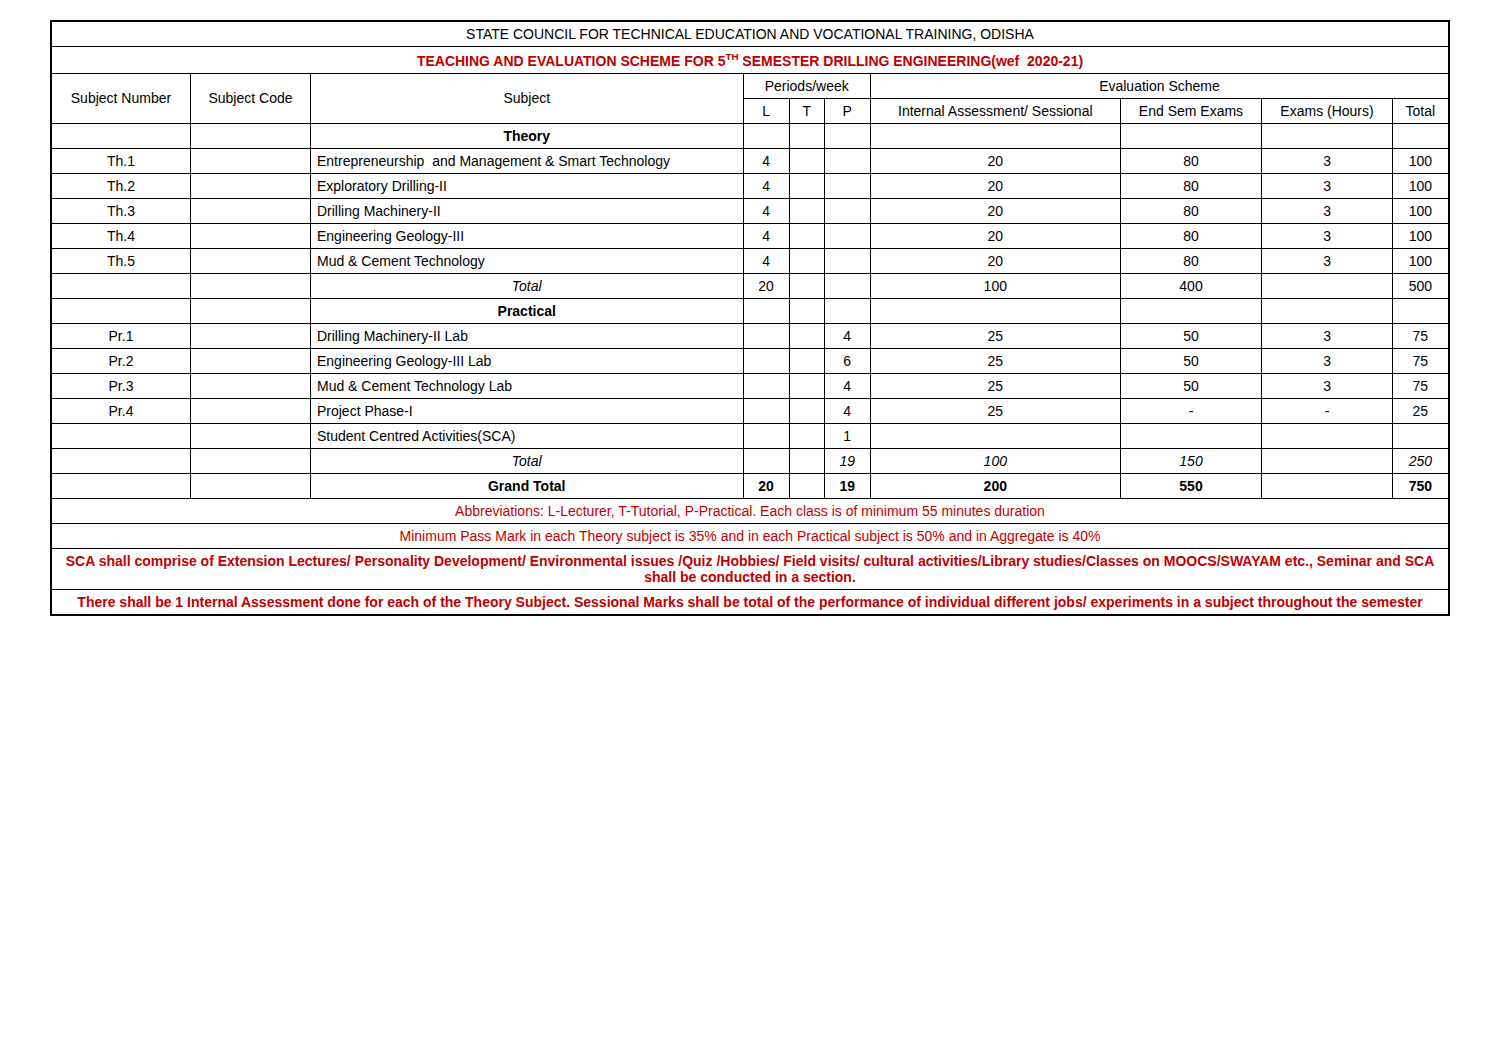| STATE COUNCIL FOR TECHNICAL EDUCATION AND VOCATIONAL TRAINING, ODISHA |
| TEACHING AND EVALUATION SCHEME FOR 5 TH SEMESTER DRILLING ENGINEERING(wef 2020-21) |
| Subject Number | Subject Code | Subject | Periods/week | Evaluation Scheme |
| L | T | P | Internal Assessment/ Sessional | End Sem Exams | Exams (Hours) | Total |
| | | Theory | | | | | | | |
| Th.1 | | Entrepreneurship and Management & Smart Technology | 4 | | | 20 | 80 | 3 | 100 |
| Th.2 | | Exploratory Drilling-II | 4 | | | 20 | 80 | 3 | 100 |
| Th.3 | | Drilling Machinery-II | 4 | | | 20 | 80 | 3 | 100 |
| Th.4 | | Engineering Geology-III | 4 | | | 20 | 80 | 3 | 100 |
| Th.5 | | Mud & Cement Technology | 4 | | | 20 | 80 | 3 | 100 |
| | | Total | 20 | | | 100 | 400 | | 500 |
| | | Practical | | | | | | | |
| Pr.1 | | Drilling Machinery-II Lab | | | 4 | 25 | 50 | 3 | 75 |
| Pr.2 | | Engineering Geology-III Lab | | | 6 | 25 | 50 | 3 | 75 |
| Pr.3 | | Mud & Cement Technology Lab | | | 4 | 25 | 50 | 3 | 75 |
| Pr.4 | | Project Phase-I | | | 4 | 25 | - | - | 25 |
| | | Student Centred Activities(SCA) | | | 1 | | | | |
| | | Total | | | 19 | 100 | 150 | | 250 |
| | | Grand Total | 20 | | 19 | 200 | 550 | | 750 |
| Abbreviations: L-Lecturer, T-Tutorial, P-Practical. Each class is of minimum 55 minutes duration |
| Minimum Pass Mark in each Theory subject is 35% and in each Practical subject is 50% and in Aggregate is 40% |
| SCA shall comprise of Extension Lectures/ Personality Development/ Environmental issues /Quiz /Hobbies/ Field visits/ cultural activities/Library studies/Classes on MOOCS/SWAYAM etc., Seminar and SCA shall be conducted in a section. |
| There shall be 1 Internal Assessment done for each of the Theory Subject. Sessional Marks shall be total of the performance of individual different jobs/ experiments in a subject throughout the semester |